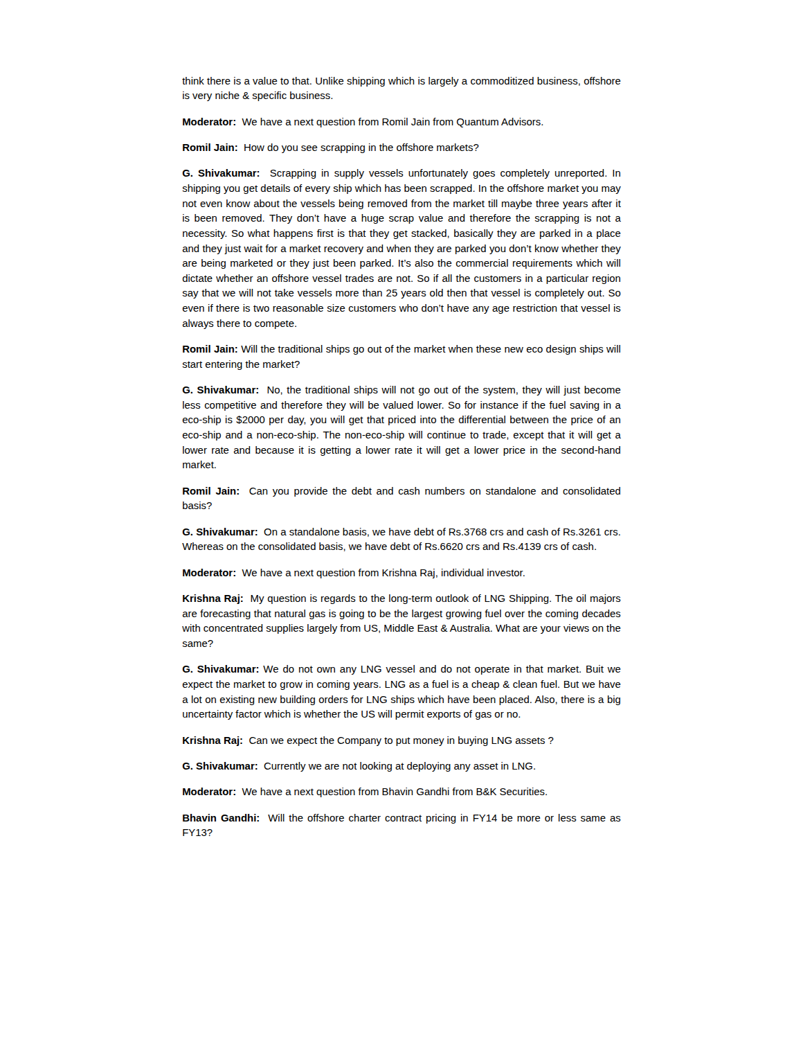think there is a value to that. Unlike shipping which is largely a commoditized business, offshore is very niche & specific business.
Moderator: We have a next question from Romil Jain from Quantum Advisors.
Romil Jain: How do you see scrapping in the offshore markets?
G. Shivakumar: Scrapping in supply vessels unfortunately goes completely unreported. In shipping you get details of every ship which has been scrapped. In the offshore market you may not even know about the vessels being removed from the market till maybe three years after it is been removed. They don’t have a huge scrap value and therefore the scrapping is not a necessity. So what happens first is that they get stacked, basically they are parked in a place and they just wait for a market recovery and when they are parked you don’t know whether they are being marketed or they just been parked. It’s also the commercial requirements which will dictate whether an offshore vessel trades are not. So if all the customers in a particular region say that we will not take vessels more than 25 years old then that vessel is completely out. So even if there is two reasonable size customers who don’t have any age restriction that vessel is always there to compete.
Romil Jain: Will the traditional ships go out of the market when these new eco design ships will start entering the market?
G. Shivakumar: No, the traditional ships will not go out of the system, they will just become less competitive and therefore they will be valued lower. So for instance if the fuel saving in a eco-ship is $2000 per day, you will get that priced into the differential between the price of an eco-ship and a non-eco-ship. The non-eco-ship will continue to trade, except that it will get a lower rate and because it is getting a lower rate it will get a lower price in the second-hand market.
Romil Jain: Can you provide the debt and cash numbers on standalone and consolidated basis?
G. Shivakumar: On a standalone basis, we have debt of Rs.3768 crs and cash of Rs.3261 crs. Whereas on the consolidated basis, we have debt of Rs.6620 crs and Rs.4139 crs of cash.
Moderator: We have a next question from Krishna Raj, individual investor.
Krishna Raj: My question is regards to the long-term outlook of LNG Shipping. The oil majors are forecasting that natural gas is going to be the largest growing fuel over the coming decades with concentrated supplies largely from US, Middle East & Australia. What are your views on the same?
G. Shivakumar: We do not own any LNG vessel and do not operate in that market. Buit we expect the market to grow in coming years. LNG as a fuel is a cheap & clean fuel. But we have a lot on existing new building orders for LNG ships which have been placed. Also, there is a big uncertainty factor which is whether the US will permit exports of gas or no.
Krishna Raj: Can we expect the Company to put money in buying LNG assets ?
G. Shivakumar: Currently we are not looking at deploying any asset in LNG.
Moderator: We have a next question from Bhavin Gandhi from B&K Securities.
Bhavin Gandhi: Will the offshore charter contract pricing in FY14 be more or less same as FY13?